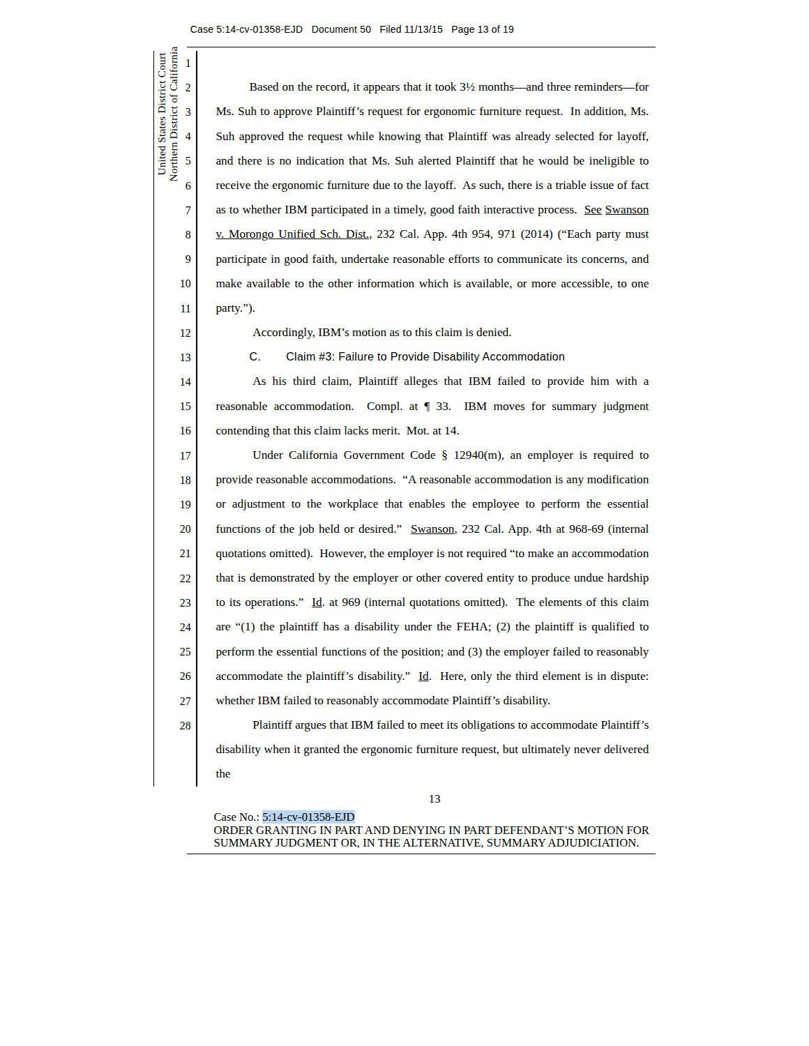Case 5:14-cv-01358-EJD Document 50 Filed 11/13/15 Page 13 of 19
1
2
3
4
5
6
7
8
9
10
11
12
13
14
15
16
17
18
19
20
21
22
23
24
25
26
27
28
United States District Court Northern District of California
Based on the record, it appears that it took 3½ months—and three reminders—for Ms. Suh to approve Plaintiff’s request for ergonomic furniture request. In addition, Ms. Suh approved the request while knowing that Plaintiff was already selected for layoff, and there is no indication that Ms. Suh alerted Plaintiff that he would be ineligible to receive the ergonomic furniture due to the layoff. As such, there is a triable issue of fact as to whether IBM participated in a timely, good faith interactive process. See Swanson v. Morongo Unified Sch. Dist., 232 Cal. App. 4th 954, 971 (2014) (“Each party must participate in good faith, undertake reasonable efforts to communicate its concerns, and make available to the other information which is available, or more accessible, to one party.”).
Accordingly, IBM’s motion as to this claim is denied.
C. Claim #3: Failure to Provide Disability Accommodation
As his third claim, Plaintiff alleges that IBM failed to provide him with a reasonable accommodation. Compl. at ¶ 33. IBM moves for summary judgment contending that this claim lacks merit. Mot. at 14.
Under California Government Code § 12940(m), an employer is required to provide reasonable accommodations. “A reasonable accommodation is any modification or adjustment to the workplace that enables the employee to perform the essential functions of the job held or desired.” Swanson, 232 Cal. App. 4th at 968-69 (internal quotations omitted). However, the employer is not required “to make an accommodation that is demonstrated by the employer or other covered entity to produce undue hardship to its operations.” Id. at 969 (internal quotations omitted). The elements of this claim are “(1) the plaintiff has a disability under the FEHA; (2) the plaintiff is qualified to perform the essential functions of the position; and (3) the employer failed to reasonably accommodate the plaintiff’s disability.” Id. Here, only the third element is in dispute: whether IBM failed to reasonably accommodate Plaintiff’s disability.
Plaintiff argues that IBM failed to meet its obligations to accommodate Plaintiff’s disability when it granted the ergonomic furniture request, but ultimately never delivered the
13
Case No.: 5:14-cv-01358-EJD
ORDER GRANTING IN PART AND DENYING IN PART DEFENDANT’S MOTION FOR
SUMMARY JUDGMENT OR, IN THE ALTERNATIVE, SUMMARY ADJUDICIATION.